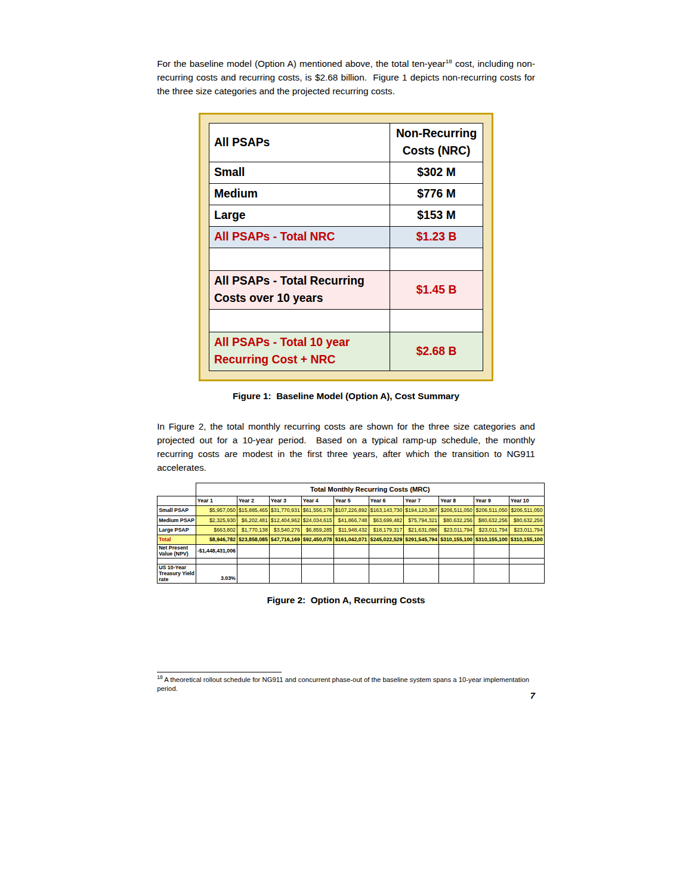For the baseline model (Option A) mentioned above, the total ten-year18 cost, including non-recurring costs and recurring costs, is $2.68 billion. Figure 1 depicts non-recurring costs for the three size categories and the projected recurring costs.
| All PSAPs | Non-Recurring Costs (NRC) |
| Small | $302 M |
| Medium | $776 M |
| Large | $153 M |
| All PSAPs - Total NRC | $1.23 B |
| All PSAPs - Total Recurring Costs over 10 years | $1.45 B |
| All PSAPs - Total 10 year Recurring Cost + NRC | $2.68 B |
Figure 1: Baseline Model (Option A), Cost Summary
In Figure 2, the total monthly recurring costs are shown for the three size categories and projected out for a 10-year period. Based on a typical ramp-up schedule, the monthly recurring costs are modest in the first three years, after which the transition to NG911 accelerates.
| | Total Monthly Recurring Costs (MRC) |
| | Year 1 | Year 2 | Year 3 | Year 4 | Year 5 | Year 6 | Year 7 | Year 8 | Year 9 | Year 10 |
| Small PSAP | $5,957,050 | $15,885,465 | $31,770,931 | $61,556,178 | $107,226,892 | $163,143,730 | $194,120,387 | $206,511,050 | $206,511,050 | $206,511,050 |
| Medium PSAP | $2,325,930 | $6,202,481 | $12,404,962 | $24,034,615 | $41,866,748 | $63,699,482 | $75,794,321 | $80,632,256 | $80,632,256 | $80,632,256 |
| Large PSAP | $663,802 | $1,770,138 | $3,540,276 | $6,859,285 | $11,948,432 | $18,179,317 | $21,631,086 | $23,011,794 | $23,011,794 | $23,011,794 |
| Total | $8,946,782 | $23,858,085 | $47,716,169 | $92,450,078 | $161,042,071 | $245,022,529 | $291,545,794 | $310,155,100 | $310,155,100 | $310,155,100 |
| Net Present Value (NPV) | -$1,448,431,006 | | | | | | | | | |
| US 10-Year Treasury Yield rate | 3.03% | | | | | | | | | |
Figure 2: Option A, Recurring Costs
18 A theoretical rollout schedule for NG911 and concurrent phase-out of the baseline system spans a 10-year implementation period.
7